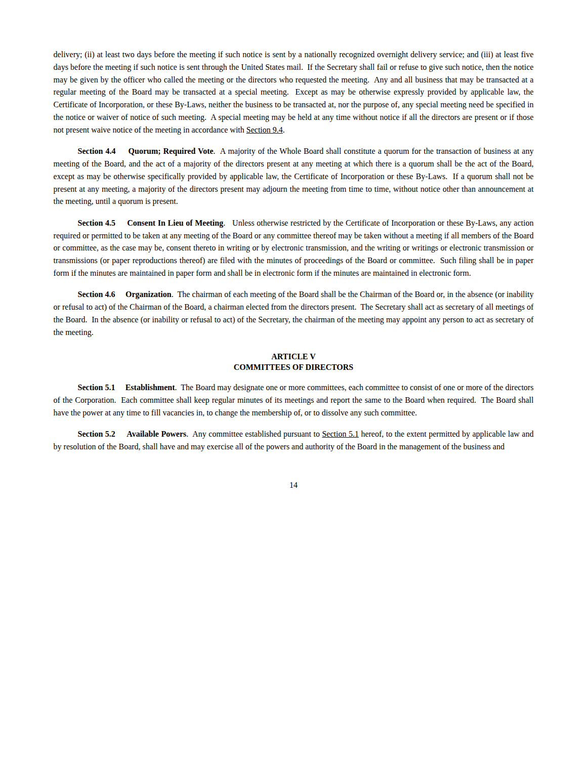delivery; (ii) at least two days before the meeting if such notice is sent by a nationally recognized overnight delivery service; and (iii) at least five days before the meeting if such notice is sent through the United States mail. If the Secretary shall fail or refuse to give such notice, then the notice may be given by the officer who called the meeting or the directors who requested the meeting. Any and all business that may be transacted at a regular meeting of the Board may be transacted at a special meeting. Except as may be otherwise expressly provided by applicable law, the Certificate of Incorporation, or these By-Laws, neither the business to be transacted at, nor the purpose of, any special meeting need be specified in the notice or waiver of notice of such meeting. A special meeting may be held at any time without notice if all the directors are present or if those not present waive notice of the meeting in accordance with Section 9.4.
Section 4.4 Quorum; Required Vote. A majority of the Whole Board shall constitute a quorum for the transaction of business at any meeting of the Board, and the act of a majority of the directors present at any meeting at which there is a quorum shall be the act of the Board, except as may be otherwise specifically provided by applicable law, the Certificate of Incorporation or these By-Laws. If a quorum shall not be present at any meeting, a majority of the directors present may adjourn the meeting from time to time, without notice other than announcement at the meeting, until a quorum is present.
Section 4.5 Consent In Lieu of Meeting. Unless otherwise restricted by the Certificate of Incorporation or these By-Laws, any action required or permitted to be taken at any meeting of the Board or any committee thereof may be taken without a meeting if all members of the Board or committee, as the case may be, consent thereto in writing or by electronic transmission, and the writing or writings or electronic transmission or transmissions (or paper reproductions thereof) are filed with the minutes of proceedings of the Board or committee. Such filing shall be in paper form if the minutes are maintained in paper form and shall be in electronic form if the minutes are maintained in electronic form.
Section 4.6 Organization. The chairman of each meeting of the Board shall be the Chairman of the Board or, in the absence (or inability or refusal to act) of the Chairman of the Board, a chairman elected from the directors present. The Secretary shall act as secretary of all meetings of the Board. In the absence (or inability or refusal to act) of the Secretary, the chairman of the meeting may appoint any person to act as secretary of the meeting.
ARTICLE V
COMMITTEES OF DIRECTORS
Section 5.1 Establishment. The Board may designate one or more committees, each committee to consist of one or more of the directors of the Corporation. Each committee shall keep regular minutes of its meetings and report the same to the Board when required. The Board shall have the power at any time to fill vacancies in, to change the membership of, or to dissolve any such committee.
Section 5.2 Available Powers. Any committee established pursuant to Section 5.1 hereof, to the extent permitted by applicable law and by resolution of the Board, shall have and may exercise all of the powers and authority of the Board in the management of the business and
14